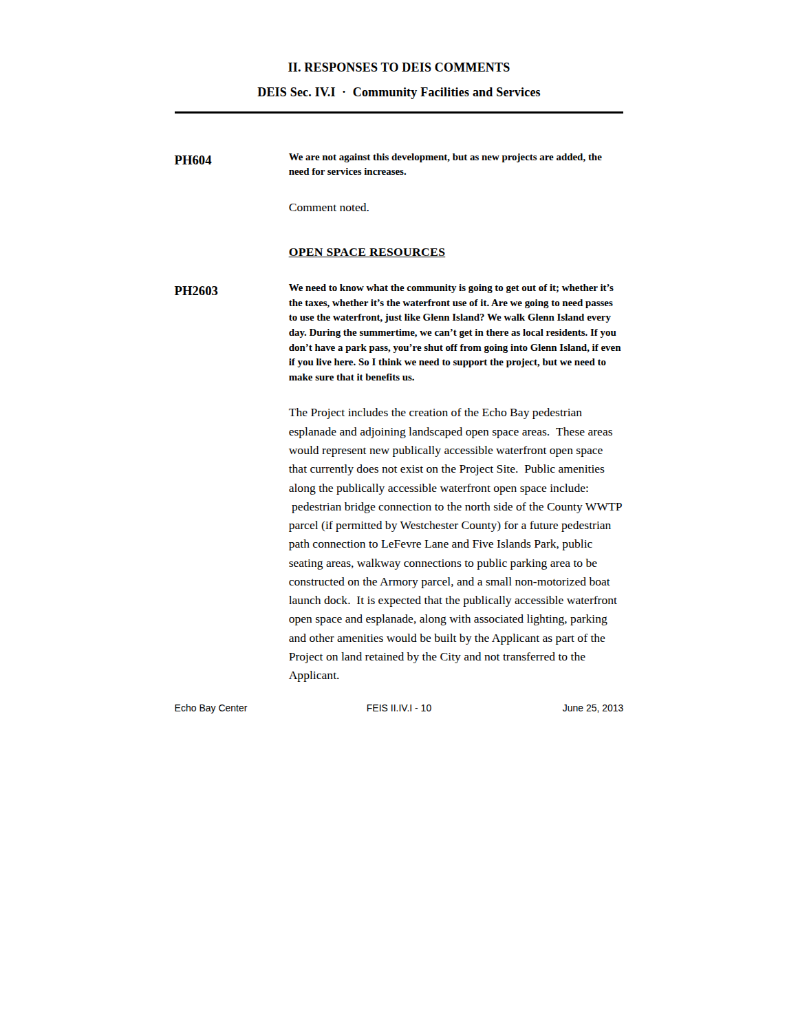II. RESPONSES TO DEIS COMMENTS
DEIS Sec. IV.I · Community Facilities and Services
PH604
We are not against this development, but as new projects are added, the need for services increases.
Comment noted.
OPEN SPACE RESOURCES
PH2603
We need to know what the community is going to get out of it; whether it’s the taxes, whether it’s the waterfront use of it. Are we going to need passes to use the waterfront, just like Glenn Island? We walk Glenn Island every day. During the summertime, we can’t get in there as local residents. If you don’t have a park pass, you’re shut off from going into Glenn Island, if even if you live here. So I think we need to support the project, but we need to make sure that it benefits us.
The Project includes the creation of the Echo Bay pedestrian esplanade and adjoining landscaped open space areas. These areas would represent new publically accessible waterfront open space that currently does not exist on the Project Site. Public amenities along the publically accessible waterfront open space include: pedestrian bridge connection to the north side of the County WWTP parcel (if permitted by Westchester County) for a future pedestrian path connection to LeFevre Lane and Five Islands Park, public seating areas, walkway connections to public parking area to be constructed on the Armory parcel, and a small non-motorized boat launch dock. It is expected that the publically accessible waterfront open space and esplanade, along with associated lighting, parking and other amenities would be built by the Applicant as part of the Project on land retained by the City and not transferred to the Applicant.
Echo Bay Center
FEIS II.IV.I - 10
June 25, 2013